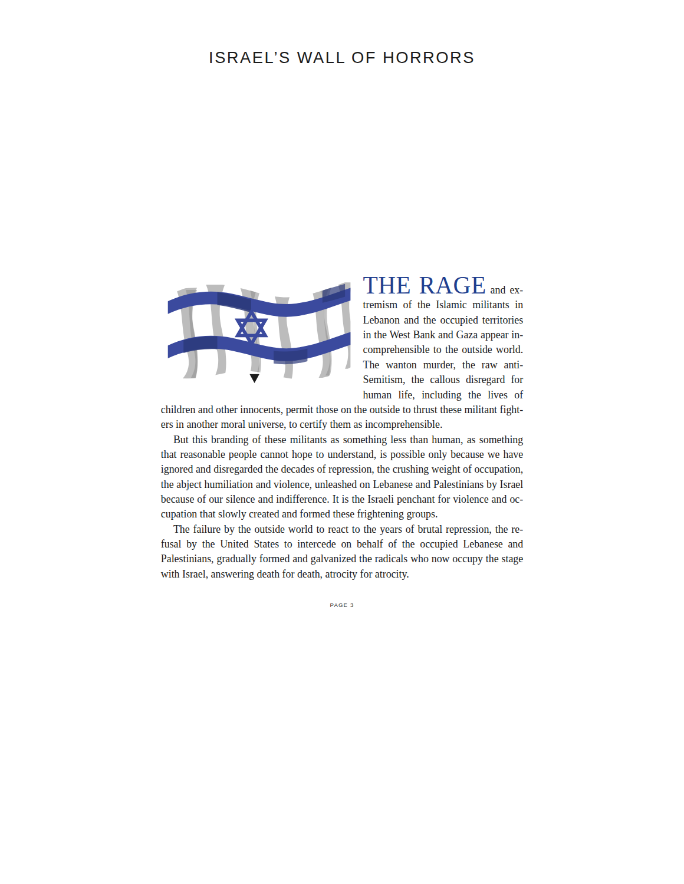Israel’s Wall of Horrors
THE RAGE and extremism of the Islamic militants in Lebanon and the occupied territories in the West Bank and Gaza appear incomprehensible to the outside world. The wanton murder, the raw anti-Semitism, the callous disregard for human life, including the lives of children and other innocents, permit those on the outside to thrust these militant fighters in another moral universe, to certify them as incomprehensible.
But this branding of these militants as something less than human, as something that reasonable people cannot hope to understand, is possible only because we have ignored and disregarded the decades of repression, the crushing weight of occupation, the abject humiliation and violence, unleashed on Lebanese and Palestinians by Israel because of our silence and indifference. It is the Israeli penchant for violence and occupation that slowly created and formed these frightening groups.
The failure by the outside world to react to the years of brutal repression, the refusal by the United States to intercede on behalf of the occupied Lebanese and Palestinians, gradually formed and galvanized the radicals who now occupy the stage with Israel, answering death for death, atrocity for atrocity.
PAGE 3